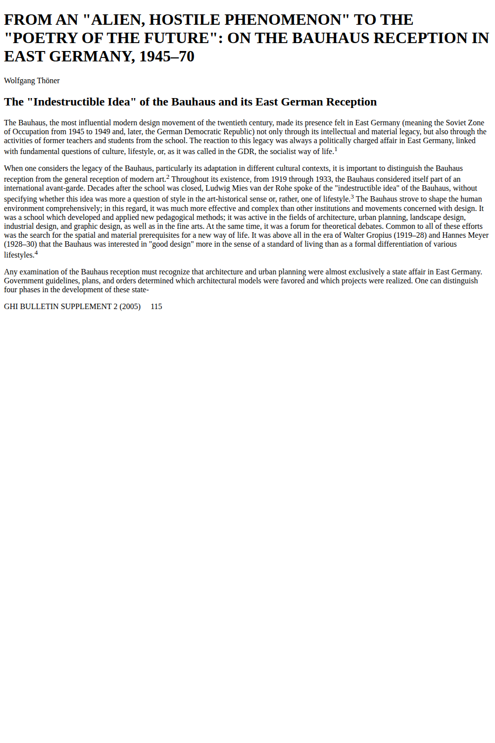FROM AN "ALIEN, HOSTILE PHENOMENON" TO THE "POETRY OF THE FUTURE": ON THE BAUHAUS RECEPTION IN EAST GERMANY, 1945–70
Wolfgang Thöner
The "Indestructible Idea" of the Bauhaus and its East German Reception
The Bauhaus, the most influential modern design movement of the twentieth century, made its presence felt in East Germany (meaning the Soviet Zone of Occupation from 1945 to 1949 and, later, the German Democratic Republic) not only through its intellectual and material legacy, but also through the activities of former teachers and students from the school. The reaction to this legacy was always a politically charged affair in East Germany, linked with fundamental questions of culture, lifestyle, or, as it was called in the GDR, the socialist way of life.1
When one considers the legacy of the Bauhaus, particularly its adaptation in different cultural contexts, it is important to distinguish the Bauhaus reception from the general reception of modern art.2 Throughout its existence, from 1919 through 1933, the Bauhaus considered itself part of an international avant-garde. Decades after the school was closed, Ludwig Mies van der Rohe spoke of the "indestructible idea" of the Bauhaus, without specifying whether this idea was more a question of style in the art-historical sense or, rather, one of lifestyle.3 The Bauhaus strove to shape the human environment comprehensively; in this regard, it was much more effective and complex than other institutions and movements concerned with design. It was a school which developed and applied new pedagogical methods; it was active in the fields of architecture, urban planning, landscape design, industrial design, and graphic design, as well as in the fine arts. At the same time, it was a forum for theoretical debates. Common to all of these efforts was the search for the spatial and material prerequisites for a new way of life. It was above all in the era of Walter Gropius (1919–28) and Hannes Meyer (1928–30) that the Bauhaus was interested in "good design" more in the sense of a standard of living than as a formal differentiation of various lifestyles.4
Any examination of the Bauhaus reception must recognize that architecture and urban planning were almost exclusively a state affair in East Germany. Government guidelines, plans, and orders determined which architectural models were favored and which projects were realized. One can distinguish four phases in the development of these state-
GHI BULLETIN SUPPLEMENT 2 (2005) 115